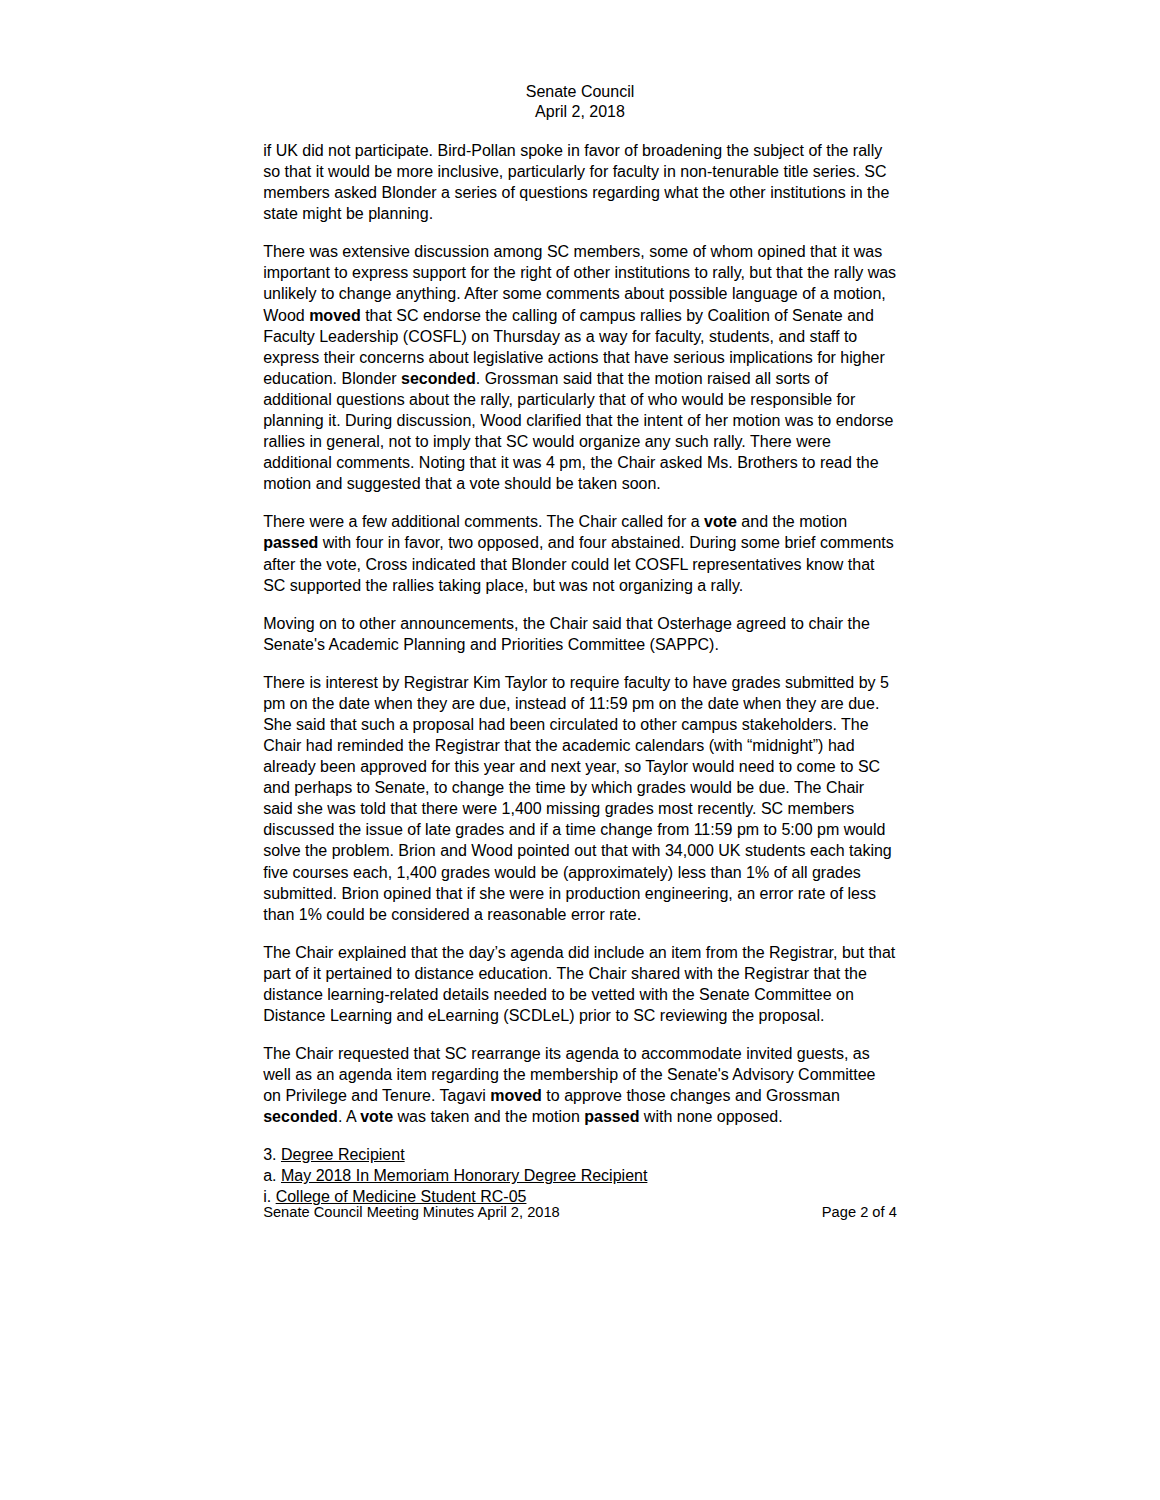Senate Council April 2, 2018
if UK did not participate. Bird-Pollan spoke in favor of broadening the subject of the rally so that it would be more inclusive, particularly for faculty in non-tenurable title series. SC members asked Blonder a series of questions regarding what the other institutions in the state might be planning.
There was extensive discussion among SC members, some of whom opined that it was important to express support for the right of other institutions to rally, but that the rally was unlikely to change anything. After some comments about possible language of a motion, Wood moved that SC endorse the calling of campus rallies by Coalition of Senate and Faculty Leadership (COSFL) on Thursday as a way for faculty, students, and staff to express their concerns about legislative actions that have serious implications for higher education. Blonder seconded. Grossman said that the motion raised all sorts of additional questions about the rally, particularly that of who would be responsible for planning it. During discussion, Wood clarified that the intent of her motion was to endorse rallies in general, not to imply that SC would organize any such rally. There were additional comments. Noting that it was 4 pm, the Chair asked Ms. Brothers to read the motion and suggested that a vote should be taken soon.
There were a few additional comments. The Chair called for a vote and the motion passed with four in favor, two opposed, and four abstained. During some brief comments after the vote, Cross indicated that Blonder could let COSFL representatives know that SC supported the rallies taking place, but was not organizing a rally.
Moving on to other announcements, the Chair said that Osterhage agreed to chair the Senate's Academic Planning and Priorities Committee (SAPPC).
There is interest by Registrar Kim Taylor to require faculty to have grades submitted by 5 pm on the date when they are due, instead of 11:59 pm on the date when they are due. She said that such a proposal had been circulated to other campus stakeholders. The Chair had reminded the Registrar that the academic calendars (with “midnight”) had already been approved for this year and next year, so Taylor would need to come to SC and perhaps to Senate, to change the time by which grades would be due. The Chair said she was told that there were 1,400 missing grades most recently. SC members discussed the issue of late grades and if a time change from 11:59 pm to 5:00 pm would solve the problem. Brion and Wood pointed out that with 34,000 UK students each taking five courses each, 1,400 grades would be (approximately) less than 1% of all grades submitted. Brion opined that if she were in production engineering, an error rate of less than 1% could be considered a reasonable error rate.
The Chair explained that the day’s agenda did include an item from the Registrar, but that part of it pertained to distance education. The Chair shared with the Registrar that the distance learning-related details needed to be vetted with the Senate Committee on Distance Learning and eLearning (SCDLeL) prior to SC reviewing the proposal.
The Chair requested that SC rearrange its agenda to accommodate invited guests, as well as an agenda item regarding the membership of the Senate's Advisory Committee on Privilege and Tenure. Tagavi moved to approve those changes and Grossman seconded. A vote was taken and the motion passed with none opposed.
3. Degree Recipient
a. May 2018 In Memoriam Honorary Degree Recipient
i. College of Medicine Student RC-05
Senate Council Meeting Minutes April 2, 2018 Page 2 of 4